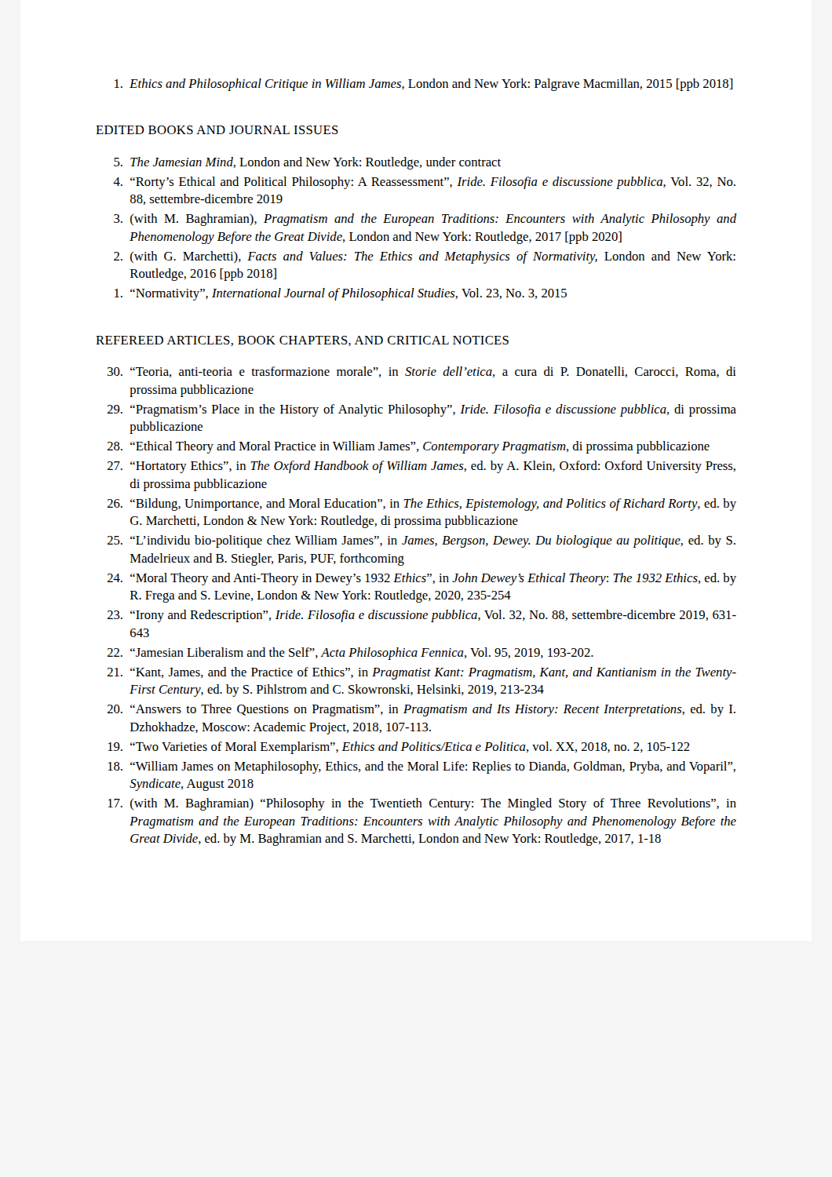1. Ethics and Philosophical Critique in William James, London and New York: Palgrave Macmillan, 2015 [ppb 2018]
EDITED BOOKS AND JOURNAL ISSUES
5. The Jamesian Mind, London and New York: Routledge, under contract
4.“Rorty’s Ethical and Political Philosophy: A Reassessment”, Iride. Filosofia e discussione pubblica, Vol. 32, No. 88, settembre-dicembre 2019
3.(with M. Baghramian), Pragmatism and the European Traditions: Encounters with Analytic Philosophy and Phenomenology Before the Great Divide, London and New York: Routledge, 2017 [ppb 2020]
2.(with G. Marchetti), Facts and Values: The Ethics and Metaphysics of Normativity, London and New York: Routledge, 2016 [ppb 2018]
1.“Normativity”, International Journal of Philosophical Studies, Vol. 23, No. 3, 2015
REFEREED ARTICLES, BOOK CHAPTERS, AND CRITICAL NOTICES
30.“Teoria, anti-teoria e trasformazione morale”, in Storie dell’etica, a cura di P. Donatelli, Carocci, Roma, di prossima pubblicazione
29.“Pragmatism’s Place in the History of Analytic Philosophy”, Iride. Filosofia e discussione pubblica, di prossima pubblicazione
28.“Ethical Theory and Moral Practice in William James”, Contemporary Pragmatism, di prossima pubblicazione
27.“Hortatory Ethics”, in The Oxford Handbook of William James, ed. by A. Klein, Oxford: Oxford University Press, di prossima pubblicazione
26.“Bildung, Unimportance, and Moral Education”, in The Ethics, Epistemology, and Politics of Richard Rorty, ed. by G. Marchetti, London & New York: Routledge, di prossima pubblicazione
25.“L’individu bio-politique chez William James”, in James, Bergson, Dewey. Du biologique au politique, ed. by S. Madelrieux and B. Stiegler, Paris, PUF, forthcoming
24.“Moral Theory and Anti-Theory in Dewey’s 1932 Ethics”, in John Dewey’s Ethical Theory: The 1932 Ethics, ed. by R. Frega and S. Levine, London & New York: Routledge, 2020, 235-254
23.“Irony and Redescription”, Iride. Filosofia e discussione pubblica, Vol. 32, No. 88, settembre-dicembre 2019, 631-643
22.“Jamesian Liberalism and the Self”, Acta Philosophica Fennica, Vol. 95, 2019, 193-202.
21.“Kant, James, and the Practice of Ethics”, in Pragmatist Kant: Pragmatism, Kant, and Kantianism in the Twenty-First Century, ed. by S. Pihlstrom and C. Skowronski, Helsinki, 2019, 213-234
20.“Answers to Three Questions on Pragmatism”, in Pragmatism and Its History: Recent Interpretations, ed. by I. Dzhokhadze, Moscow: Academic Project, 2018, 107-113.
19.“Two Varieties of Moral Exemplarism”, Ethics and Politics/Etica e Politica, vol. XX, 2018, no. 2, 105-122
18.“William James on Metaphilosophy, Ethics, and the Moral Life: Replies to Dianda, Goldman, Pryba, and Voparil”, Syndicate, August 2018
17.(with M. Baghramian) “Philosophy in the Twentieth Century: The Mingled Story of Three Revolutions”, in Pragmatism and the European Traditions: Encounters with Analytic Philosophy and Phenomenology Before the Great Divide, ed. by M. Baghramian and S. Marchetti, London and New York: Routledge, 2017, 1-18